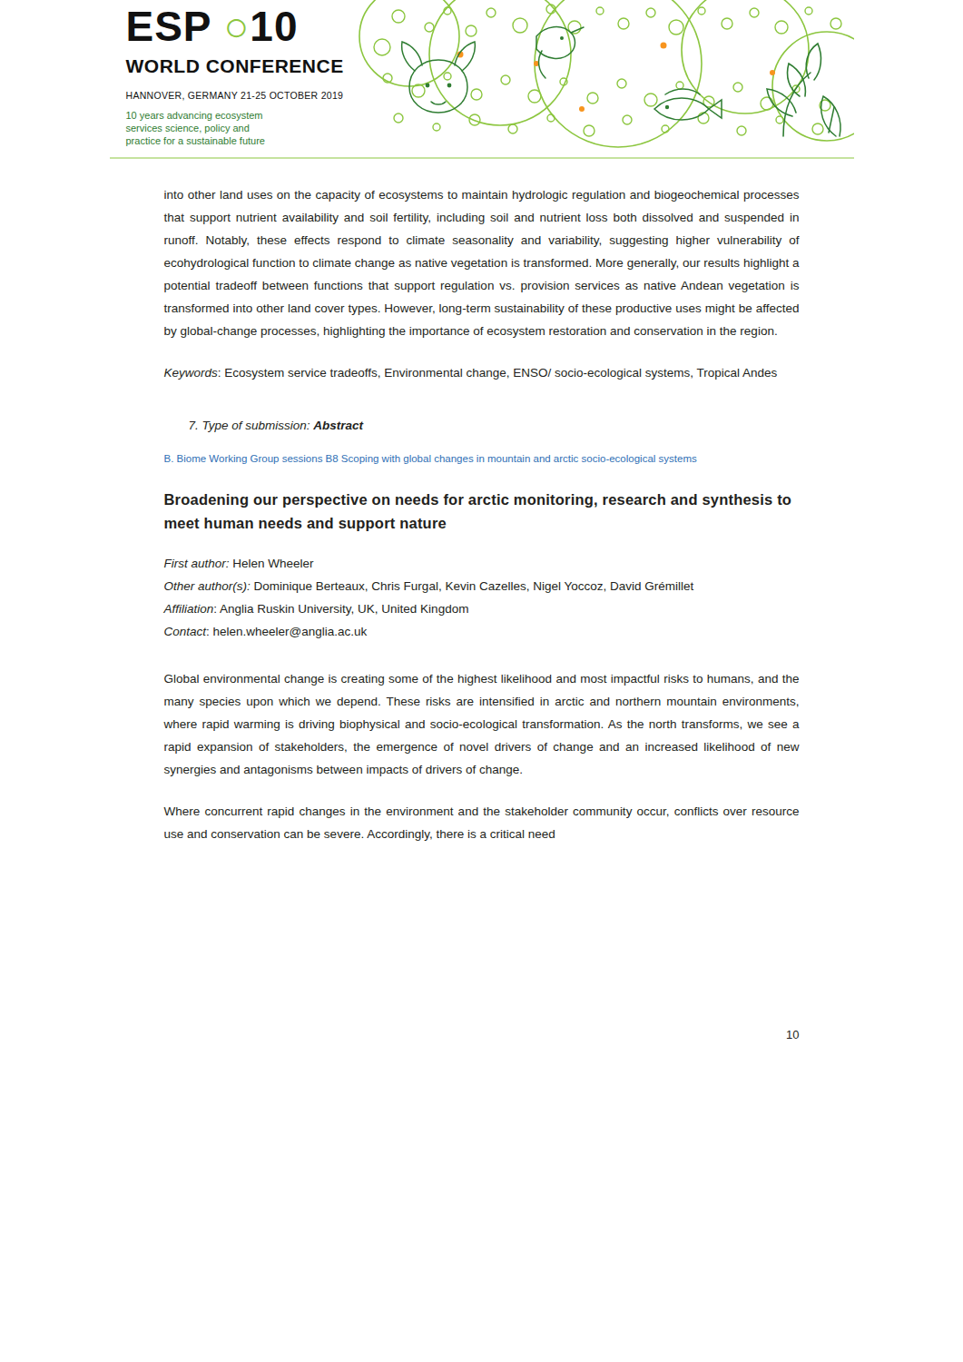ESP ○10
WORLD CONFERENCE
HANNOVER, GERMANY 21-25 OCTOBER 2019
10 years advancing ecosystem
services science, policy and
practice for a sustainable future
www.espconference.org
into other land uses on the capacity of ecosystems to maintain hydrologic regulation and biogeochemical processes that support nutrient availability and soil fertility, including soil and nutrient loss both dissolved and suspended in runoff. Notably, these effects respond to climate seasonality and variability, suggesting higher vulnerability of ecohydrological function to climate change as native vegetation is transformed. More generally, our results highlight a potential tradeoff between functions that support regulation vs. provision services as native Andean vegetation is transformed into other land cover types. However, long-term sustainability of these productive uses might be affected by global-change processes, highlighting the importance of ecosystem restoration and conservation in the region.
Keywords: Ecosystem service tradeoffs, Environmental change, ENSO/ socio-ecological systems, Tropical Andes
Type of submission: Abstract
B. Biome Working Group sessions B8 Scoping with global changes in mountain and arctic socio-ecological systems
Broadening our perspective on needs for arctic monitoring, research and synthesis to meet human needs and support nature
First author: Helen Wheeler
Other author(s): Dominique Berteaux, Chris Furgal, Kevin Cazelles, Nigel Yoccoz, David Grémillet
Affiliation: Anglia Ruskin University, UK, United Kingdom
Contact: helen.wheeler@anglia.ac.uk
Global environmental change is creating some of the highest likelihood and most impactful risks to humans, and the many species upon which we depend. These risks are intensified in arctic and northern mountain environments, where rapid warming is driving biophysical and socio-ecological transformation. As the north transforms, we see a rapid expansion of stakeholders, the emergence of novel drivers of change and an increased likelihood of new synergies and antagonisms between impacts of drivers of change.
Where concurrent rapid changes in the environment and the stakeholder community occur, conflicts over resource use and conservation can be severe. Accordingly, there is a critical need
10